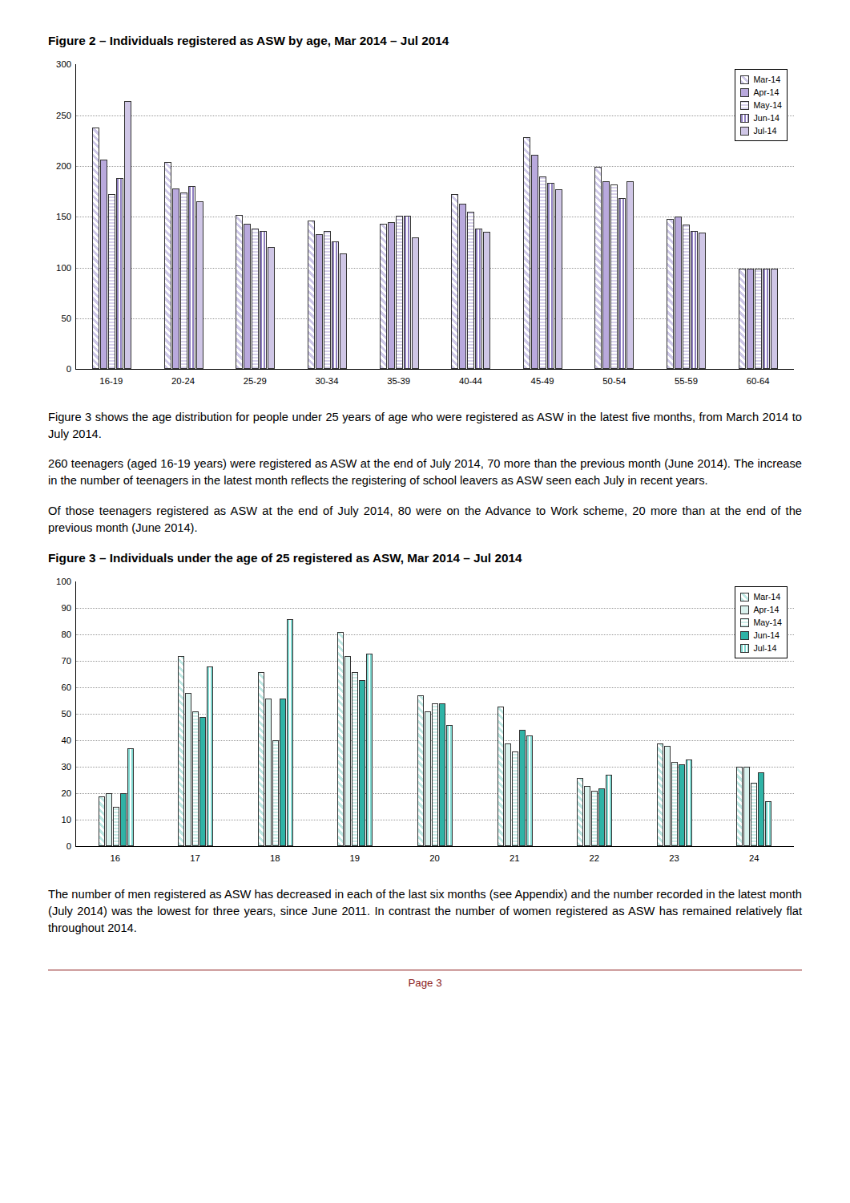Figure 2 – Individuals registered as ASW by age, Mar 2014 – Jul 2014
300
250
200
150
100
50
0
Mar-14
Apr-14
May-14
Jun-14
Jul-14
16-19 20-24 25-29 30-34 35-39 40-44 45-49 50-54 55-59 60-64
Figure 3 shows the age distribution for people under 25 years of age who were registered as ASW in the latest five months, from March 2014 to July 2014.
260 teenagers (aged 16-19 years) were registered as ASW at the end of July 2014, 70 more than the previous month (June 2014). The increase in the number of teenagers in the latest month reflects the registering of school leavers as ASW seen each July in recent years.
Of those teenagers registered as ASW at the end of July 2014, 80 were on the Advance to Work scheme, 20 more than at the end of the previous month (June 2014).
Figure 3 – Individuals under the age of 25 registered as ASW, Mar 2014 – Jul 2014
100
90
80
70
60
50
40
30
20
10
0
Mar-14
Apr-14
May-14
Jun-14
Jul-14
16 17 18 19 20 21 22 23 24
The number of men registered as ASW has decreased in each of the last six months (see Appendix) and the number recorded in the latest month (July 2014) was the lowest for three years, since June 2011. In contrast the number of women registered as ASW has remained relatively flat throughout 2014.
Page 3